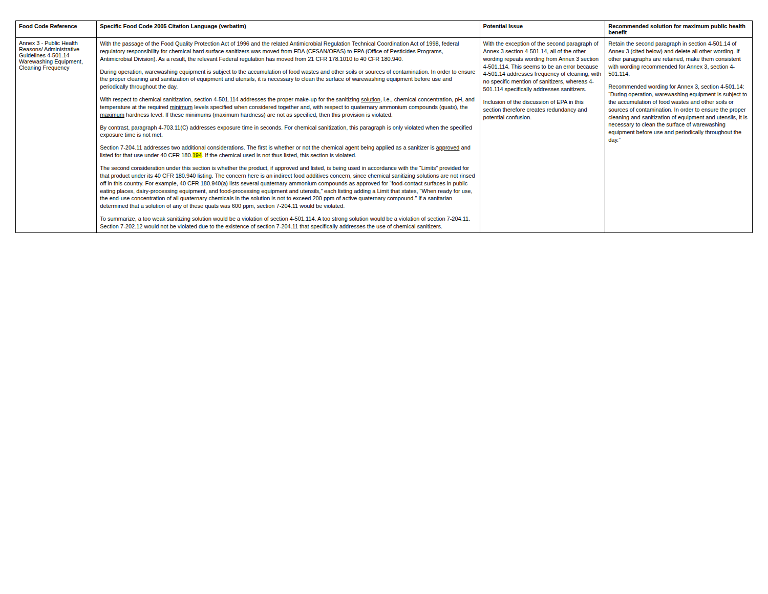| Food Code Reference | Specific Food Code 2005 Citation Language (verbatim) | Potential Issue | Recommended solution for maximum public health benefit |
| --- | --- | --- | --- |
| Annex 3 - Public Health Reasons/ Administrative Guidelines 4-501.14 Warewashing Equipment, Cleaning Frequency | With the passage of the Food Quality Protection Act of 1996 and the related Antimicrobial Regulation Technical Coordination Act of 1998, federal regulatory responsibility for chemical hard surface sanitizers was moved from FDA (CFSAN/OFAS) to EPA (Office of Pesticides Programs, Antimicrobial Division). As a result, the relevant Federal regulation has moved from 21 CFR 178.1010 to 40 CFR 180.940. During operation, warewashing equipment is subject to the accumulation of food wastes and other soils or sources of contamination. In order to ensure the proper cleaning and sanitization of equipment and utensils, it is necessary to clean the surface of warewashing equipment before use and periodically throughout the day. With respect to chemical sanitization, section 4-501.114 addresses the proper make-up for the sanitizing solution , i.e., chemical concentration, pH, and temperature at the required minimum levels specified when considered together and, with respect to quaternary ammonium compounds (quats), the maximum hardness level. If these minimums (maximum hardness) are not as specified, then this provision is violated. By contrast, paragraph 4-703.11(C) addresses exposure time in seconds. For chemical sanitization, this paragraph is only violated when the specified exposure time is not met. Section 7-204.11 addresses two additional considerations. The first is whether or not the chemical agent being applied as a sanitizer is approved and listed for that use under 40 CFR 180. 194 . If the chemical used is not thus listed, this section is violated. The second consideration under this section is whether the product, if approved and listed, is being used in accordance with the “Limits” provided for that product under its 40 CFR 180.940 listing. The concern here is an indirect food additives concern, since chemical sanitizing solutions are not rinsed off in this country. For example, 40 CFR 180.940(a) lists several quaternary ammonium compounds as approved for “food-contact surfaces in public eating places, dairy-processing equipment, and food-processing equipment and utensils,” each listing adding a Limit that states, "When ready for use, the end-use concentration of all quaternary chemicals in the solution is not to exceed 200 ppm of active quaternary compound.” If a sanitarian determined that a solution of any of these quats was 600 ppm, section 7-204.11 would be violated. To summarize, a too weak sanitizing solution would be a violation of section 4-501.114. A too strong solution would be a violation of section 7-204.11. Section 7-202.12 would not be violated due to the existence of section 7-204.11 that specifically addresses the use of chemical sanitizers. | With the exception of the second paragraph of Annex 3 section 4-501.14, all of the other wording repeats wording from Annex 3 section 4-501.114. This seems to be an error because 4-501.14 addresses frequency of cleaning, with no specific mention of sanitizers, whereas 4-501.114 specifically addresses sanitizers. Inclusion of the discussion of EPA in this section therefore creates redundancy and potential confusion. | Retain the second paragraph in section 4-501.14 of Annex 3 (cited below) and delete all other wording. If other paragraphs are retained, make them consistent with wording recommended for Annex 3, section 4-501.114. Recommended wording for Annex 3, section 4-501.14: “During operation, warewashing equipment is subject to the accumulation of food wastes and other soils or sources of contamination. In order to ensure the proper cleaning and sanitization of equipment and utensils, it is necessary to clean the surface of warewashing equipment before use and periodically throughout the day.” |